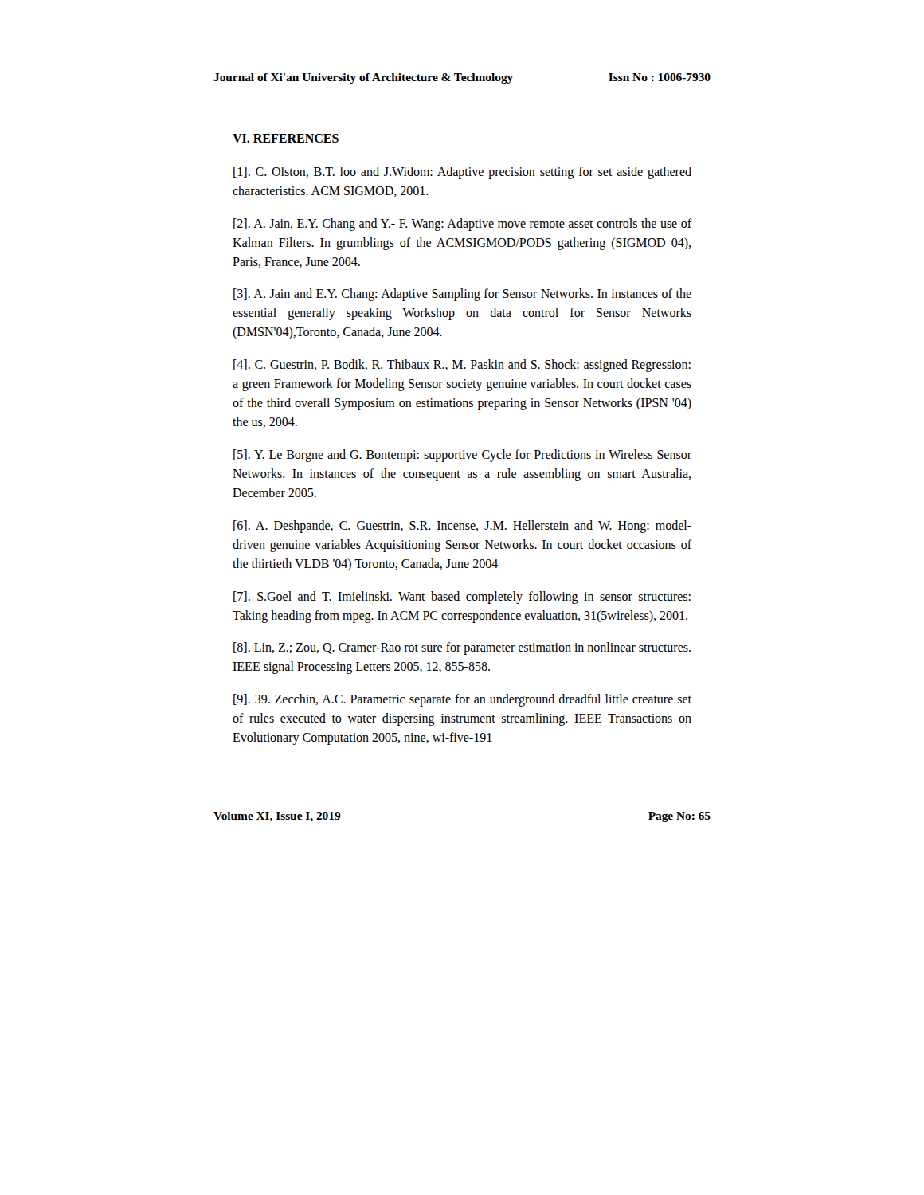Journal of Xi'an University of Architecture & Technology
Issn No : 1006-7930
VI. REFERENCES
[1]. C. Olston, B.T. loo and J.Widom: Adaptive precision setting for set aside gathered characteristics. ACM SIGMOD, 2001.
[2]. A. Jain, E.Y. Chang and Y.- F. Wang: Adaptive move remote asset controls the use of Kalman Filters. In grumblings of the ACMSIGMOD/PODS gathering (SIGMOD 04), Paris, France, June 2004.
[3]. A. Jain and E.Y. Chang: Adaptive Sampling for Sensor Networks. In instances of the essential generally speaking Workshop on data control for Sensor Networks (DMSN'04),Toronto, Canada, June 2004.
[4]. C. Guestrin, P. Bodik, R. Thibaux R., M. Paskin and S. Shock: assigned Regression: a green Framework for Modeling Sensor society genuine variables. In court docket cases of the third overall Symposium on estimations preparing in Sensor Networks (IPSN '04) the us, 2004.
[5]. Y. Le Borgne and G. Bontempi: supportive Cycle for Predictions in Wireless Sensor Networks. In instances of the consequent as a rule assembling on smart Australia, December 2005.
[6]. A. Deshpande, C. Guestrin, S.R. Incense, J.M. Hellerstein and W. Hong: model-driven genuine variables Acquisitioning Sensor Networks. In court docket occasions of the thirtieth VLDB '04) Toronto, Canada, June 2004
[7]. S.Goel and T. Imielinski. Want based completely following in sensor structures: Taking heading from mpeg. In ACM PC correspondence evaluation, 31(5wireless), 2001.
[8]. Lin, Z.; Zou, Q. Cramer-Rao rot sure for parameter estimation in nonlinear structures. IEEE signal Processing Letters 2005, 12, 855-858.
[9]. 39. Zecchin, A.C. Parametric separate for an underground dreadful little creature set of rules executed to water dispersing instrument streamlining. IEEE Transactions on Evolutionary Computation 2005, nine, wi-five-191
Volume XI, Issue I, 2019
Page No: 65